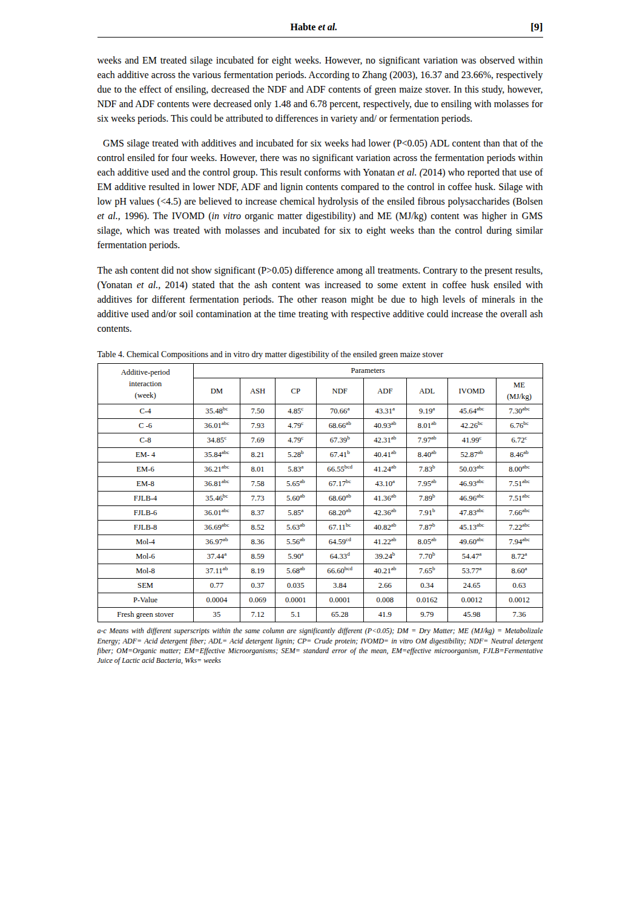Habte et al.
[9]
weeks and EM treated silage incubated for eight weeks. However, no significant variation was observed within each additive across the various fermentation periods. According to Zhang (2003), 16.37 and 23.66%, respectively due to the effect of ensiling, decreased the NDF and ADF contents of green maize stover. In this study, however, NDF and ADF contents were decreased only 1.48 and 6.78 percent, respectively, due to ensiling with molasses for six weeks periods. This could be attributed to differences in variety and/ or fermentation periods.
GMS silage treated with additives and incubated for six weeks had lower (P<0.05) ADL content than that of the control ensiled for four weeks. However, there was no significant variation across the fermentation periods within each additive used and the control group. This result conforms with Yonatan et al. (2014) who reported that use of EM additive resulted in lower NDF, ADF and lignin contents compared to the control in coffee husk. Silage with low pH values (<4.5) are believed to increase chemical hydrolysis of the ensiled fibrous polysaccharides (Bolsen et al., 1996). The IVOMD (in vitro organic matter digestibility) and ME (MJ/kg) content was higher in GMS silage, which was treated with molasses and incubated for six to eight weeks than the control during similar fermentation periods.
The ash content did not show significant (P>0.05) difference among all treatments. Contrary to the present results, (Yonatan et al., 2014) stated that the ash content was increased to some extent in coffee husk ensiled with additives for different fermentation periods. The other reason might be due to high levels of minerals in the additive used and/or soil contamination at the time treating with respective additive could increase the overall ash contents.
Table 4. Chemical Compositions and in vitro dry matter digestibility of the ensiled green maize stover
| Additive-period interaction (week) | Parameters |
| --- | --- |
| DM | ASH | CP | NDF | ADF | ADL | IVOMD | ME (MJ/kg) |
| C-4 | 35.48 bc | 7.50 | 4.85 c | 70.66 a | 43.31 a | 9.19 a | 45.64 abc | 7.30 abc |
| C -6 | 36.01 abc | 7.93 | 4.79 c | 68.66 ab | 40.93 ab | 8.01 ab | 42.26 bc | 6.76 bc |
| C-8 | 34.85 c | 7.69 | 4.79 c | 67.39 b | 42.31 ab | 7.97 ab | 41.99 c | 6.72 c |
| EM- 4 | 35.84 abc | 8.21 | 5.28 b | 67.41 b | 40.41 ab | 8.40 ab | 52.87 ab | 8.46 ab |
| EM-6 | 36.21 abc | 8.01 | 5.83 a | 66.55 bcd | 41.24 ab | 7.83 b | 50.03 abc | 8.00 abc |
| EM-8 | 36.81 abc | 7.58 | 5.65 ab | 67.17 bc | 43.10 a | 7.95 ab | 46.93 abc | 7.51 abc |
| FJLB-4 | 35.46 bc | 7.73 | 5.60 ab | 68.60 ab | 41.36 ab | 7.89 b | 46.96 abc | 7.51 abc |
| FJLB-6 | 36.01 abc | 8.37 | 5.85 a | 68.20 ab | 42.36 ab | 7.91 b | 47.83 abc | 7.66 abc |
| FJLB-8 | 36.69 abc | 8.52 | 5.63 ab | 67.11 bc | 40.82 ab | 7.87 b | 45.13 abc | 7.22 abc |
| Mol-4 | 36.97 ab | 8.36 | 5.56 ab | 64.59 cd | 41.22 ab | 8.05 ab | 49.60 abc | 7.94 abc |
| Mol-6 | 37.44 a | 8.59 | 5.90 a | 64.33 d | 39.24 b | 7.70 b | 54.47 a | 8.72 a |
| Mol-8 | 37.11 ab | 8.19 | 5.68 ab | 66.60 bcd | 40.21 ab | 7.65 b | 53.77 a | 8.60 a |
| SEM | 0.77 | 0.37 | 0.035 | 3.84 | 2.66 | 0.34 | 24.65 | 0.63 |
| P-Value | 0.0004 | 0.069 | 0.0001 | 0.0001 | 0.008 | 0.0162 | 0.0012 | 0.0012 |
| Fresh green stover | 35 | 7.12 | 5.1 | 65.28 | 41.9 | 9.79 | 45.98 | 7.36 |
a-c Means with different superscripts within the same column are significantly different (P<0.05); DM = Dry Matter; ME (MJ/kg) = Metabolizale Energy; ADF= Acid detergent fiber; ADL= Acid detergent lignin; CP= Crude protein; IVOMD= in vitro OM digestibility; NDF= Neutral detergent fiber; OM=Organic matter; EM=Effective Microorganisms; SEM= standard error of the mean, EM=effective microorganism, FJLB=Fermentative Juice of Lactic acid Bacteria, Wks= weeks